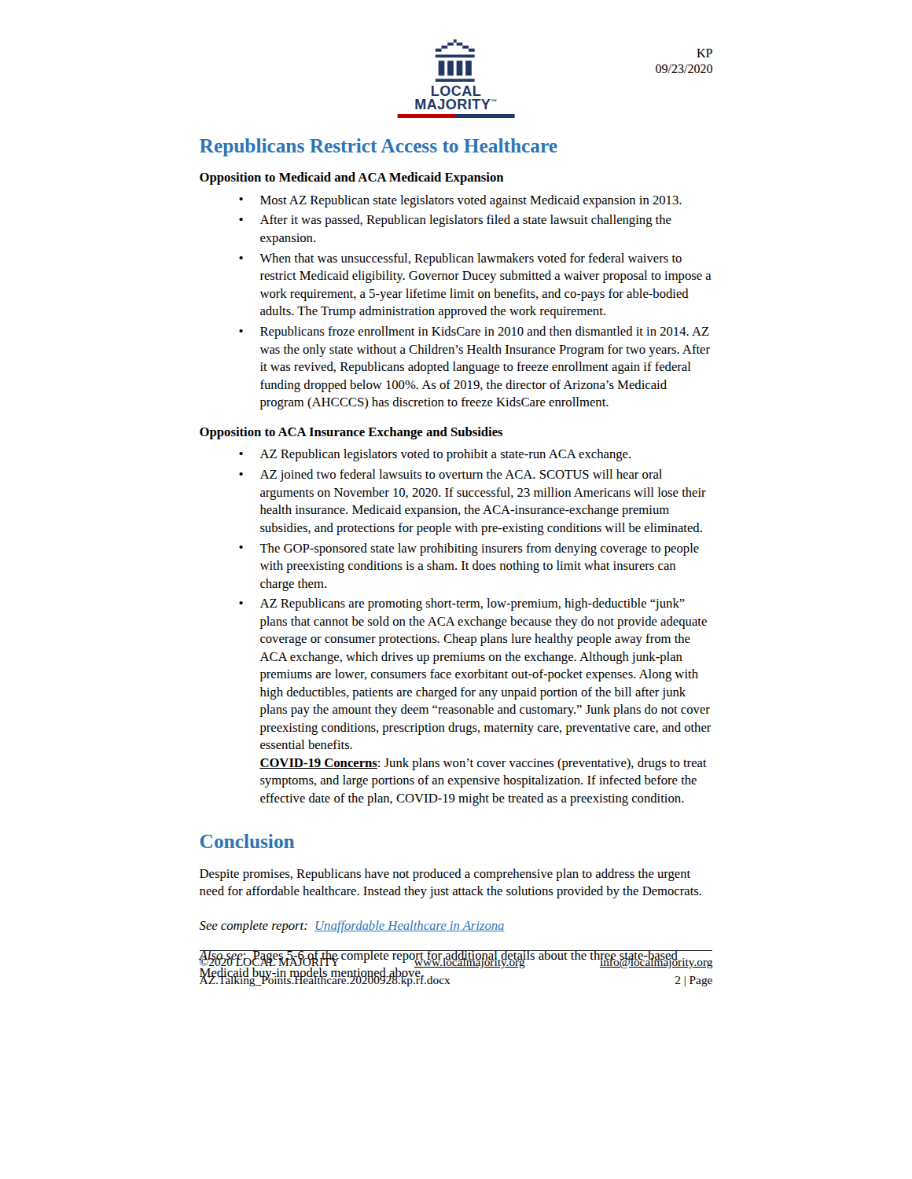🏛 LOCAL
MAJORITY™
KP
09/23/2020
Republicans Restrict Access to Healthcare
Opposition to Medicaid and ACA Medicaid Expansion
Most AZ Republican state legislators voted against Medicaid expansion in 2013.
After it was passed, Republican legislators filed a state lawsuit challenging the expansion.
When that was unsuccessful, Republican lawmakers voted for federal waivers to restrict Medicaid eligibility. Governor Ducey submitted a waiver proposal to impose a work requirement, a 5-year lifetime limit on benefits, and co-pays for able-bodied adults. The Trump administration approved the work requirement.
Republicans froze enrollment in KidsCare in 2010 and then dismantled it in 2014. AZ was the only state without a Children’s Health Insurance Program for two years. After it was revived, Republicans adopted language to freeze enrollment again if federal funding dropped below 100%. As of 2019, the director of Arizona’s Medicaid program (AHCCCS) has discretion to freeze KidsCare enrollment.
Opposition to ACA Insurance Exchange and Subsidies
AZ Republican legislators voted to prohibit a state-run ACA exchange.
AZ joined two federal lawsuits to overturn the ACA. SCOTUS will hear oral arguments on November 10, 2020. If successful, 23 million Americans will lose their health insurance. Medicaid expansion, the ACA-insurance-exchange premium subsidies, and protections for people with pre-existing conditions will be eliminated.
The GOP-sponsored state law prohibiting insurers from denying coverage to people with preexisting conditions is a sham. It does nothing to limit what insurers can charge them.
AZ Republicans are promoting short-term, low-premium, high-deductible “junk” plans that cannot be sold on the ACA exchange because they do not provide adequate coverage or consumer protections. Cheap plans lure healthy people away from the ACA exchange, which drives up premiums on the exchange. Although junk-plan premiums are lower, consumers face exorbitant out-of-pocket expenses. Along with high deductibles, patients are charged for any unpaid portion of the bill after junk plans pay the amount they deem “reasonable and customary.” Junk plans do not cover preexisting conditions, prescription drugs, maternity care, preventative care, and other essential benefits.
COVID-19 Concerns: Junk plans won’t cover vaccines (preventative), drugs to treat symptoms, and large portions of an expensive hospitalization. If infected before the effective date of the plan, COVID-19 might be treated as a preexisting condition.
Conclusion
Despite promises, Republicans have not produced a comprehensive plan to address the urgent need for affordable healthcare. Instead they just attack the solutions provided by the Democrats.
See complete report: Unaffordable Healthcare in Arizona
Also see: Pages 5-6 of the complete report for additional details about the three state-based Medicaid buy-in models mentioned above.
©2020 LOCAL MAJORITY www.localmajority.org info@localmajority.org
AZ.Talking_Points.Healthcare.20200928.kp.rf.docx 2 | Page